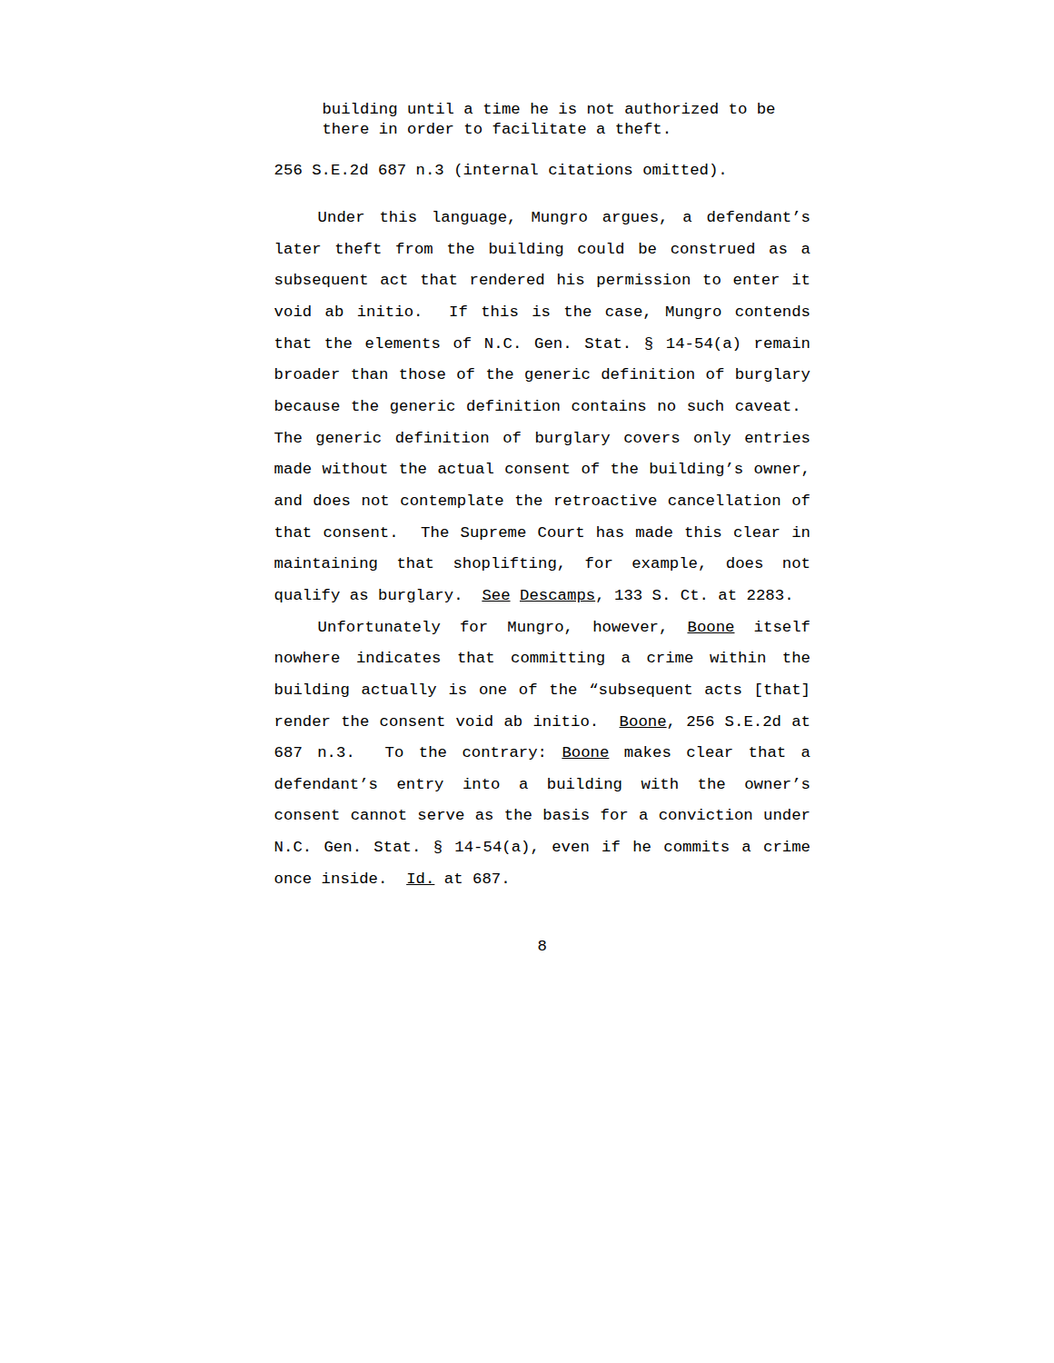building until a time he is not authorized to be there in order to facilitate a theft.
256 S.E.2d 687 n.3 (internal citations omitted).
Under this language, Mungro argues, a defendant’s later theft from the building could be construed as a subsequent act that rendered his permission to enter it void ab initio. If this is the case, Mungro contends that the elements of N.C. Gen. Stat. § 14-54(a) remain broader than those of the generic definition of burglary because the generic definition contains no such caveat. The generic definition of burglary covers only entries made without the actual consent of the building’s owner, and does not contemplate the retroactive cancellation of that consent. The Supreme Court has made this clear in maintaining that shoplifting, for example, does not qualify as burglary. See Descamps, 133 S. Ct. at 2283.
Unfortunately for Mungro, however, Boone itself nowhere indicates that committing a crime within the building actually is one of the “subsequent acts [that] render the consent void ab initio. Boone, 256 S.E.2d at 687 n.3. To the contrary: Boone makes clear that a defendant’s entry into a building with the owner’s consent cannot serve as the basis for a conviction under N.C. Gen. Stat. § 14-54(a), even if he commits a crime once inside. Id. at 687.
8